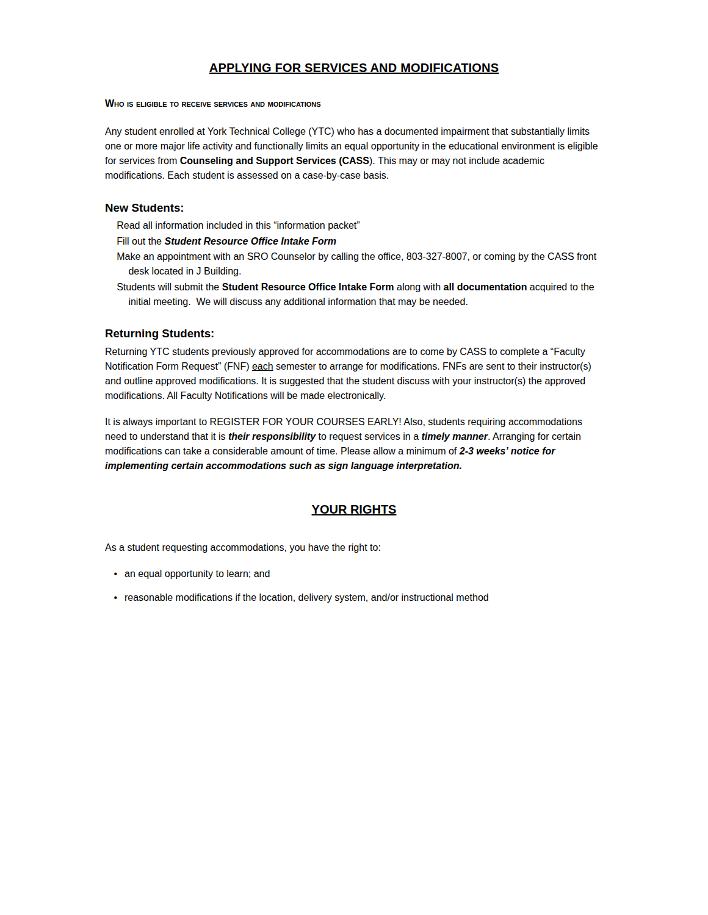APPLYING FOR SERVICES AND MODIFICATIONS
Who is eligible to receive services and modifications
Any student enrolled at York Technical College (YTC) who has a documented impairment that substantially limits one or more major life activity and functionally limits an equal opportunity in the educational environment is eligible for services from Counseling and Support Services (CASS). This may or may not include academic modifications. Each student is assessed on a case-by-case basis.
New Students:
Read all information included in this “information packet”
Fill out the Student Resource Office Intake Form
Make an appointment with an SRO Counselor by calling the office, 803-327-8007, or coming by the CASS front desk located in J Building.
Students will submit the Student Resource Office Intake Form along with all documentation acquired to the initial meeting. We will discuss any additional information that may be needed.
Returning Students:
Returning YTC students previously approved for accommodations are to come by CASS to complete a “Faculty Notification Form Request” (FNF) each semester to arrange for modifications. FNFs are sent to their instructor(s) and outline approved modifications. It is suggested that the student discuss with your instructor(s) the approved modifications. All Faculty Notifications will be made electronically.
It is always important to REGISTER FOR YOUR COURSES EARLY! Also, students requiring accommodations need to understand that it is their responsibility to request services in a timely manner. Arranging for certain modifications can take a considerable amount of time. Please allow a minimum of 2-3 weeks’ notice for implementing certain accommodations such as sign language interpretation.
YOUR RIGHTS
As a student requesting accommodations, you have the right to:
an equal opportunity to learn; and
reasonable modifications if the location, delivery system, and/or instructional method